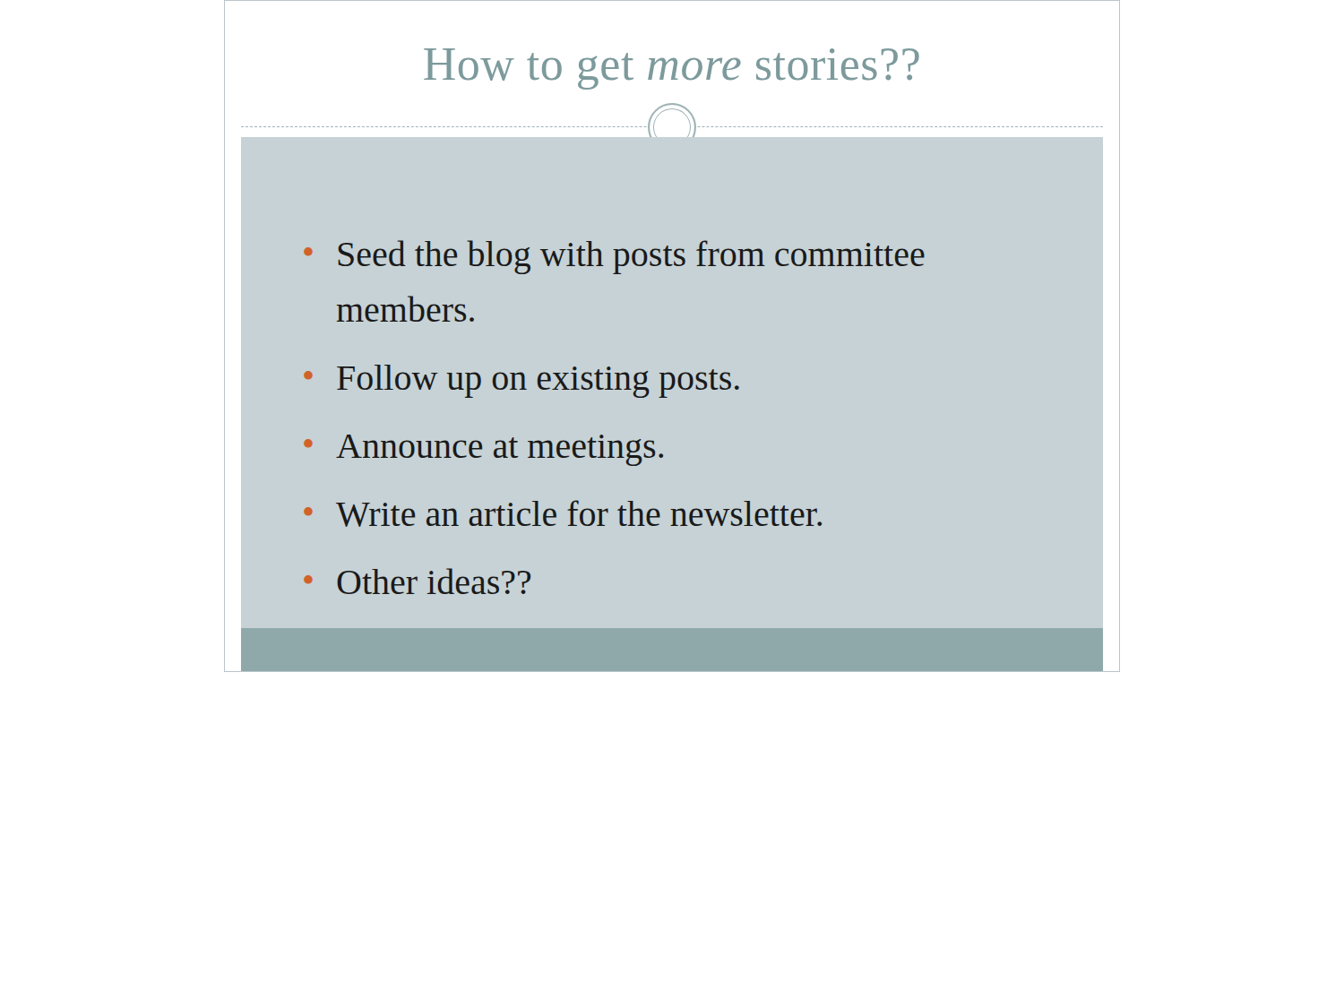How to get more stories??
Seed the blog with posts from committee members.
Follow up on existing posts.
Announce at meetings.
Write an article for the newsletter.
Other ideas??